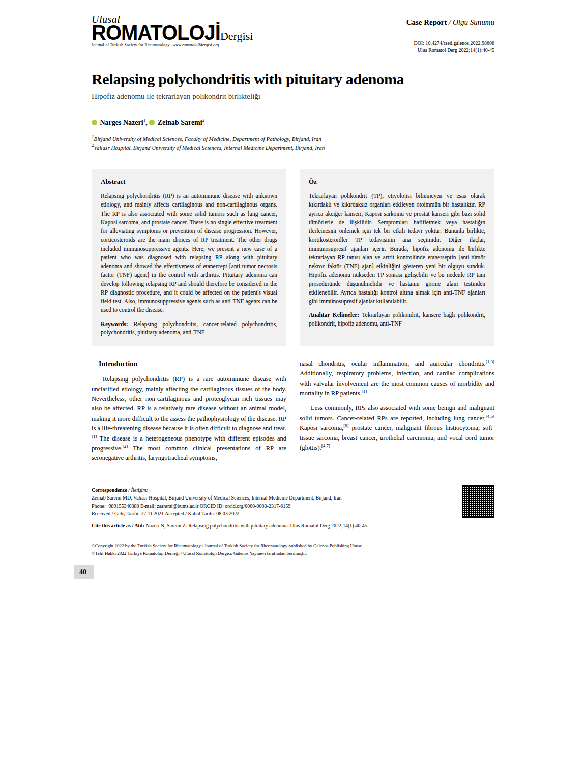Ulusal
ROMATOLOJİDergisi
Journal of Turkish Society for Rheumatologywww.romatolojidergisi.org
Case Report / Olgu Sunumu
DOI: 10.4274/raed.galenos.2022.98608
Ulus Romatol Derg 2022;14(1):40-45
Relapsing polychondritis with pituitary adenoma
Hipofiz adenomu ile tekrarlayan polikondrit birlikteliği
Narges Nazeri1, Zeinab Saremi2
1Birjand University of Medical Sciences, Faculty of Medicine, Department of Pathology, Birjand, Iran
2Valiasr Hospital, Birjand University of Medical Sciences, Internal Medicine Department, Birjand, Iran
Abstract
Relapsing polychondritis (RP) is an autoimmune disease with unknown etiology, and mainly affects cartilaginous and non-cartilaginous organs. The RP is also associated with some solid tumors such as lung cancer, Kaposi sarcoma, and prostate cancer. There is no single effective treatment for alleviating symptoms or prevention of disease progression. However, corticosteroids are the main choices of RP treatment. The other drugs included immunosuppressive agents. Here, we present a new case of a patient who was diagnosed with relapsing RP along with pituitary adenoma and showed the effectiveness of etanercept [anti-tumor necrosis factor (TNF) agent] in the control with arthritis. Pituitary adenoma can develop following relapsing RP and should therefore be considered in the RP diagnostic procedure, and it could be affected on the patient's visual field test. Also, immunosuppressive agents such as anti-TNF agents can be used to control the disease.
Keywords: Relapsing polychondritis, cancer-related polychondritis, polychondritis, pituitary adenoma, anti-TNF
Öz
Tekrarlayan polikondrit (TP), etiyolojisi bilinmeyen ve esas olarak kıkırdaklı ve kıkırdaksız organları etkileyen otoimmün bir hastalıktır. RP ayrıca akciğer kanseri, Kaposi sarkomu ve prostat kanseri gibi bazı solid tümörlerle de ilişkilidir. Semptomları hafifletmek veya hastalığın ilerlemesini önlemek için tek bir etkili tedavi yoktur. Bununla birlikte, kortikosteroidler TP tedavisinin ana seçimidir. Diğer ilaçlar, immünosupresif ajanları içerir. Burada, hipofiz adenomu ile birlikte tekrarlayan RP tanısı alan ve artrit kontrolünde etanerseptin [anti-tümör nekroz faktör (TNF) ajan] etkinliğini gösteren yeni bir olguyu sunduk. Hipofiz adenomu nükseden TP sonrası gelişebilir ve bu nedenle RP tanı prosedüründe düşünülmelidir ve hastanın görme alanı testinden etkilenebilir. Ayrıca hastalığı kontrol altına almak için anti-TNF ajanları gibi immünosupresif ajanlar kullanılabilir.
Anahtar Kelimeler: Tekrarlayan polikondrit, kansere bağlı polikondrit, polikondrit, hipofiz adenomu, anti-TNF
Introduction
Relapsing polychondritis (RP) is a rare autoimmune disease with unclarified etiology, mainly affecting the cartilaginous tissues of the body. Nevertheless, other non-cartilaginous and proteoglycan rich tissues may also be affected. RP is a relatively rare disease without an animal model, making it more difficult to the assess the pathophysiology of the disease. RP is a life-threatening disease because it is often difficult to diagnose and treat.[1] The disease is a heterogeneous phenotype with different episodes and progressive.[2] The most common clinical presentations of RP are seronegative arthritis, laryngotracheal symptoms,
nasal chondritis, ocular inflammation, and auricular chondritis.[1,3] Additionally, respiratory problems, infection, and cardiac complications with valvular involvement are the most common causes of morbidity and mortality in RP patients.[1]
Less commonly, RPs also associated with some benign and malignant solid tumors. Cancer-related RPs are reported, including lung cancer,[4,5] Kaposi sarcoma,[6] prostate cancer, malignant fibrous histiocytoma, soft-tissue sarcoma, breast cancer, urothelial carcinoma, and vocal cord tumor (glottis).[4,7]
Correspondence / İletişim:
Zeinab Saremi MD, Valiasr Hospital, Birjand University of Medical Sciences, Internal Medicine Department, Birjand, Iran
Phone:+989155340380 E-mail: zsaremi@bums.ac.ir ORCID ID: orcid.org/0000-0003-2317-6159
Received / Geliş Tarihi: 27.11.2021 Accepted / Kabul Tarihi: 08.03.2022
Cite this article as / Atıf: Nazeri N, Saremi Z. Relapsing polychondritis with pituitary adenoma. Ulus Romatol Derg 2022;14(1):40-45
©Copyright 2022 by the Turkish Society for Rheumatology / Journal of Turkish Society for Rheumatology published by Galenos Publishing House.
©Telif Hakkı 2022 Türkiye Romatoloji Derneği / Ulusal Romatoloji Dergisi, Galenos Yayınevi tarafından basılmıştır.
40